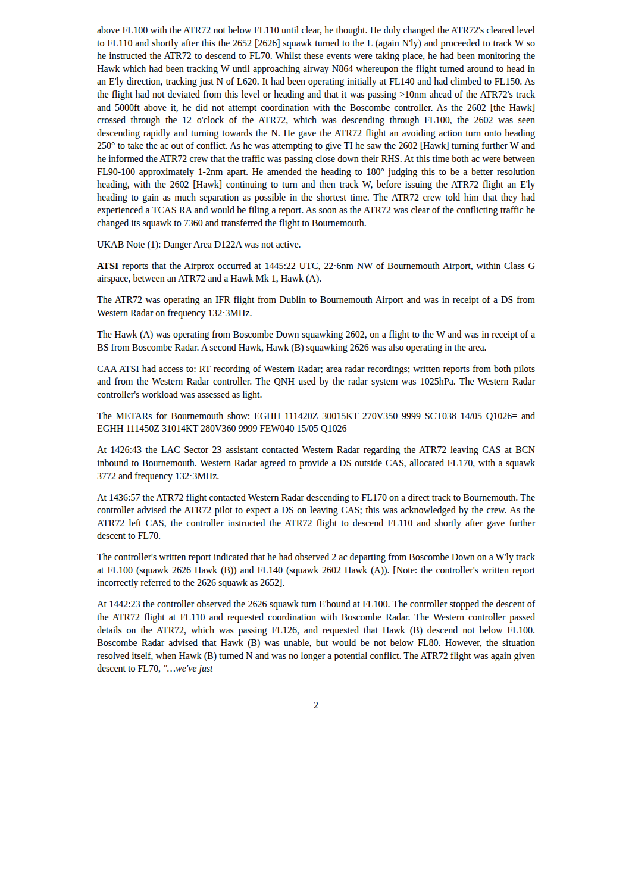above FL100 with the ATR72 not below FL110 until clear, he thought. He duly changed the ATR72's cleared level to FL110 and shortly after this the 2652 [2626] squawk turned to the L (again N'ly) and proceeded to track W so he instructed the ATR72 to descend to FL70. Whilst these events were taking place, he had been monitoring the Hawk which had been tracking W until approaching airway N864 whereupon the flight turned around to head in an E'ly direction, tracking just N of L620. It had been operating initially at FL140 and had climbed to FL150. As the flight had not deviated from this level or heading and that it was passing >10nm ahead of the ATR72's track and 5000ft above it, he did not attempt coordination with the Boscombe controller. As the 2602 [the Hawk] crossed through the 12 o'clock of the ATR72, which was descending through FL100, the 2602 was seen descending rapidly and turning towards the N. He gave the ATR72 flight an avoiding action turn onto heading 250° to take the ac out of conflict. As he was attempting to give TI he saw the 2602 [Hawk] turning further W and he informed the ATR72 crew that the traffic was passing close down their RHS. At this time both ac were between FL90-100 approximately 1-2nm apart. He amended the heading to 180° judging this to be a better resolution heading, with the 2602 [Hawk] continuing to turn and then track W, before issuing the ATR72 flight an E'ly heading to gain as much separation as possible in the shortest time. The ATR72 crew told him that they had experienced a TCAS RA and would be filing a report. As soon as the ATR72 was clear of the conflicting traffic he changed its squawk to 7360 and transferred the flight to Bournemouth.
UKAB Note (1): Danger Area D122A was not active.
ATSI reports that the Airprox occurred at 1445:22 UTC, 22·6nm NW of Bournemouth Airport, within Class G airspace, between an ATR72 and a Hawk Mk 1, Hawk (A).
The ATR72 was operating an IFR flight from Dublin to Bournemouth Airport and was in receipt of a DS from Western Radar on frequency 132·3MHz.
The Hawk (A) was operating from Boscombe Down squawking 2602, on a flight to the W and was in receipt of a BS from Boscombe Radar. A second Hawk, Hawk (B) squawking 2626 was also operating in the area.
CAA ATSI had access to: RT recording of Western Radar; area radar recordings; written reports from both pilots and from the Western Radar controller. The QNH used by the radar system was 1025hPa. The Western Radar controller's workload was assessed as light.
The METARs for Bournemouth show: EGHH 111420Z 30015KT 270V350 9999 SCT038 14/05 Q1026= and EGHH 111450Z 31014KT 280V360 9999 FEW040 15/05 Q1026=
At 1426:43 the LAC Sector 23 assistant contacted Western Radar regarding the ATR72 leaving CAS at BCN inbound to Bournemouth. Western Radar agreed to provide a DS outside CAS, allocated FL170, with a squawk 3772 and frequency 132·3MHz.
At 1436:57 the ATR72 flight contacted Western Radar descending to FL170 on a direct track to Bournemouth. The controller advised the ATR72 pilot to expect a DS on leaving CAS; this was acknowledged by the crew. As the ATR72 left CAS, the controller instructed the ATR72 flight to descend FL110 and shortly after gave further descent to FL70.
The controller's written report indicated that he had observed 2 ac departing from Boscombe Down on a W'ly track at FL100 (squawk 2626 Hawk (B)) and FL140 (squawk 2602 Hawk (A)). [Note: the controller's written report incorrectly referred to the 2626 squawk as 2652].
At 1442:23 the controller observed the 2626 squawk turn E'bound at FL100. The controller stopped the descent of the ATR72 flight at FL110 and requested coordination with Boscombe Radar. The Western controller passed details on the ATR72, which was passing FL126, and requested that Hawk (B) descend not below FL100. Boscombe Radar advised that Hawk (B) was unable, but would be not below FL80. However, the situation resolved itself, when Hawk (B) turned N and was no longer a potential conflict. The ATR72 flight was again given descent to FL70, "…we've just
2